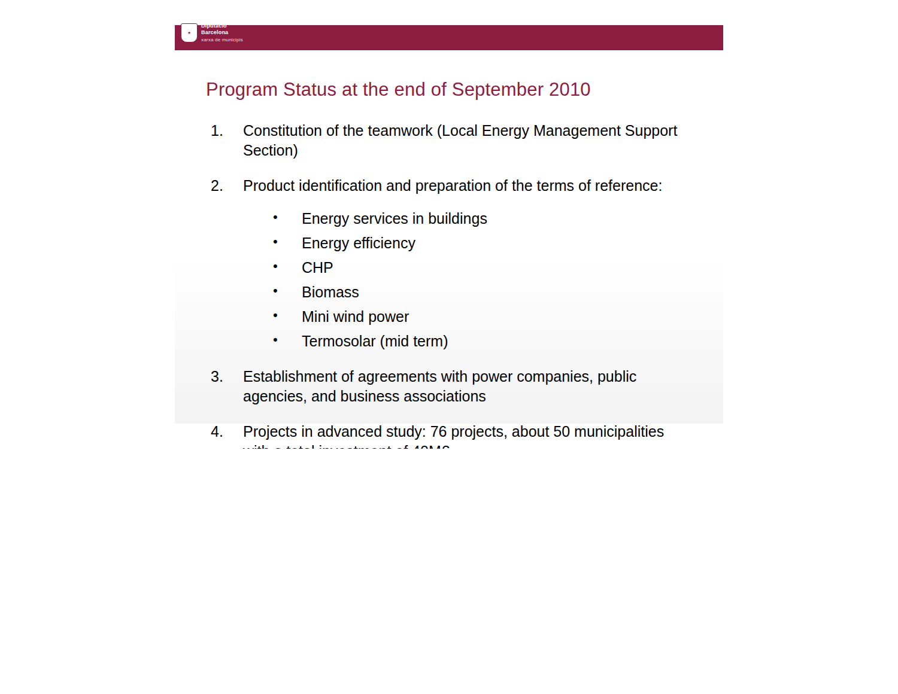★
Diputació
Barcelona
xarxa de municipis
Program Status at the end of September 2010
Constitution of the teamwork (Local Energy Management Support Section)
Product identification and preparation of the terms of reference:
Energy services in buildings
Energy efficiency
CHP
Biomass
Mini wind power
Termosolar (mid term)
Establishment of agreements with power companies, public agencies, and business associations
Projects in advanced study: 76 projects, about 50 municipalities with a total investment of 40M€